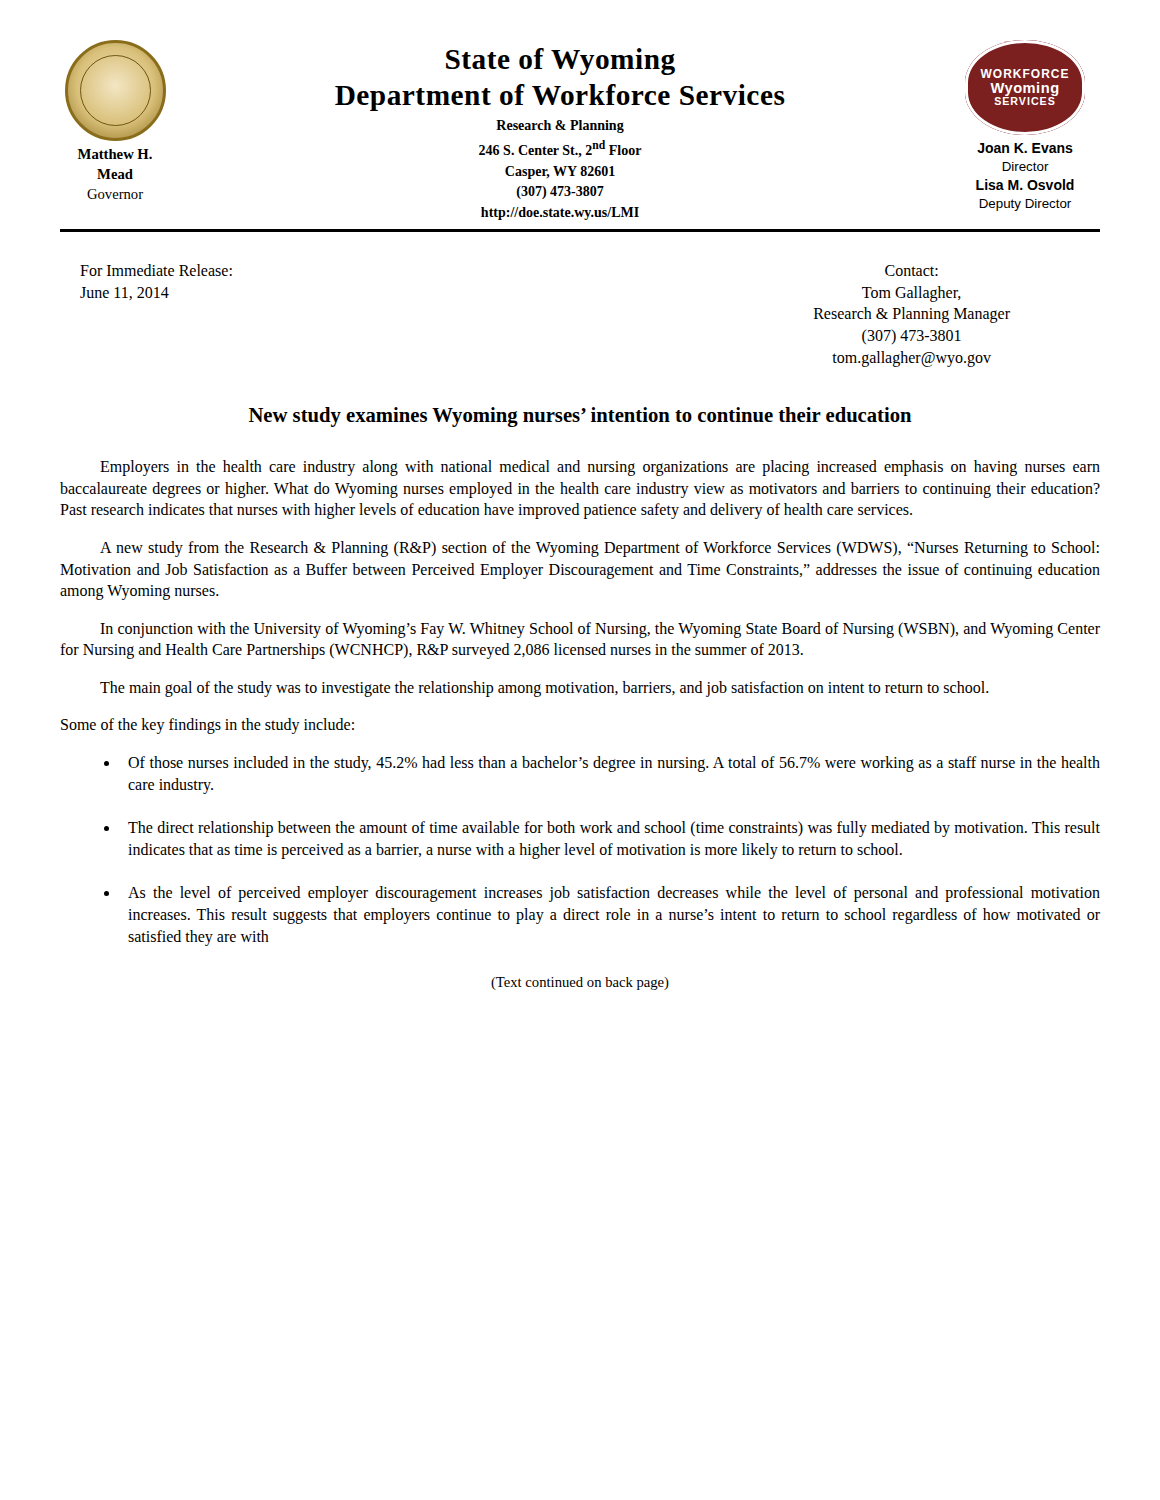Matthew H. Mead
Governor
State of Wyoming
Department of Workforce Services
Research & Planning
246 S. Center St., 2nd Floor
Casper, WY 82601
(307) 473-3807
http://doe.state.wy.us/LMI
WORKFORCE
Wyoming
SERVICES
Joan K. Evans
Director
Lisa M. Osvold
Deputy Director
For Immediate Release:
June 11, 2014
Contact:
Tom Gallagher,
Research & Planning Manager
(307) 473-3801
tom.gallagher@wyo.gov
New study examines Wyoming nurses’ intention to continue their education
Employers in the health care industry along with national medical and nursing organizations are placing increased emphasis on having nurses earn baccalaureate degrees or higher. What do Wyoming nurses employed in the health care industry view as motivators and barriers to continuing their education? Past research indicates that nurses with higher levels of education have improved patience safety and delivery of health care services.
A new study from the Research & Planning (R&P) section of the Wyoming Department of Workforce Services (WDWS), “Nurses Returning to School: Motivation and Job Satisfaction as a Buffer between Perceived Employer Discouragement and Time Constraints,” addresses the issue of continuing education among Wyoming nurses.
In conjunction with the University of Wyoming’s Fay W. Whitney School of Nursing, the Wyoming State Board of Nursing (WSBN), and Wyoming Center for Nursing and Health Care Partnerships (WCNHCP), R&P surveyed 2,086 licensed nurses in the summer of 2013.
The main goal of the study was to investigate the relationship among motivation, barriers, and job satisfaction on intent to return to school.
Some of the key findings in the study include:
Of those nurses included in the study, 45.2% had less than a bachelor’s degree in nursing. A total of 56.7% were working as a staff nurse in the health care industry.
The direct relationship between the amount of time available for both work and school (time constraints) was fully mediated by motivation. This result indicates that as time is perceived as a barrier, a nurse with a higher level of motivation is more likely to return to school.
As the level of perceived employer discouragement increases job satisfaction decreases while the level of personal and professional motivation increases. This result suggests that employers continue to play a direct role in a nurse’s intent to return to school regardless of how motivated or satisfied they are with
(Text continued on back page)